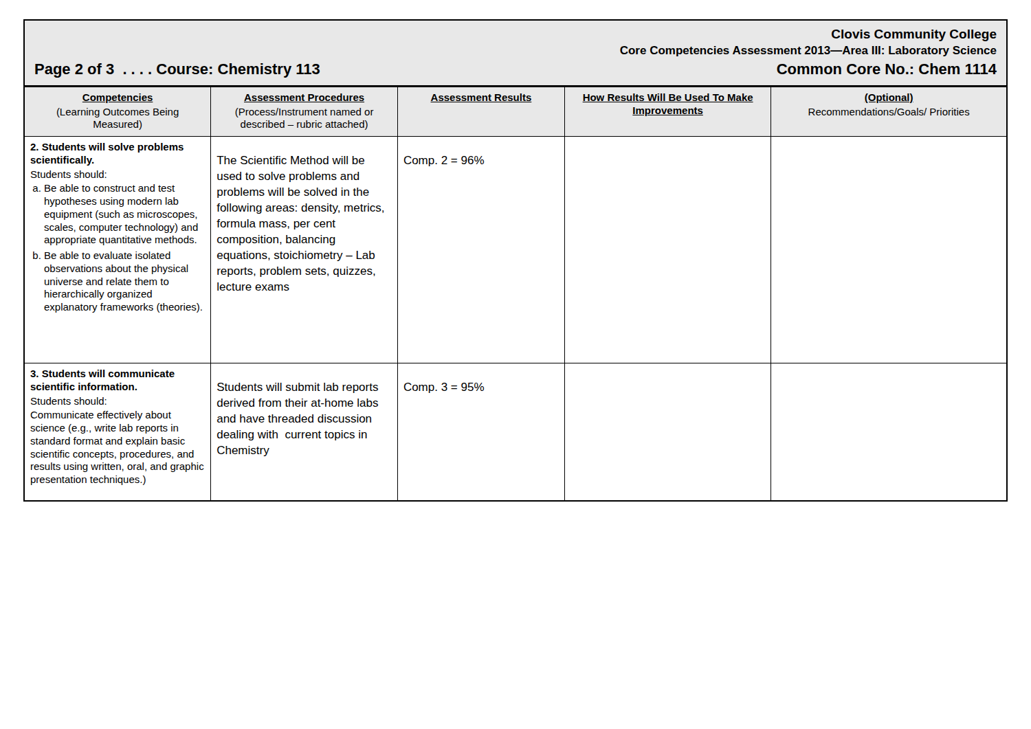Clovis Community College
Core Competencies Assessment 2013—Area III: Laboratory Science
Page 2 of 3 . . . . Course: Chemistry 113
Common Core No.: Chem 1114
| Competencies (Learning Outcomes Being Measured) | Assessment Procedures (Process/Instrument named or described – rubric attached) | Assessment Results | How Results Will Be Used To Make Improvements | (Optional) Recommendations/Goals/ Priorities |
| --- | --- | --- | --- | --- |
| 2. Students will solve problems scientifically. Students should: Be able to construct and test hypotheses using modern lab equipment (such as microscopes, scales, computer technology) and appropriate quantitative methods. Be able to evaluate isolated observations about the physical universe and relate them to hierarchically organized explanatory frameworks (theories). | The Scientific Method will be used to solve problems and problems will be solved in the following areas: density, metrics, formula mass, per cent composition, balancing equations, stoichiometry – Lab reports, problem sets, quizzes, lecture exams | Comp. 2 = 96% | | |
| 3. Students will communicate scientific information. Students should: Communicate effectively about science (e.g., write lab reports in standard format and explain basic scientific concepts, procedures, and results using written, oral, and graphic presentation techniques.) | Students will submit lab reports derived from their at-home labs and have threaded discussion dealing with current topics in Chemistry | Comp. 3 = 95% | | |